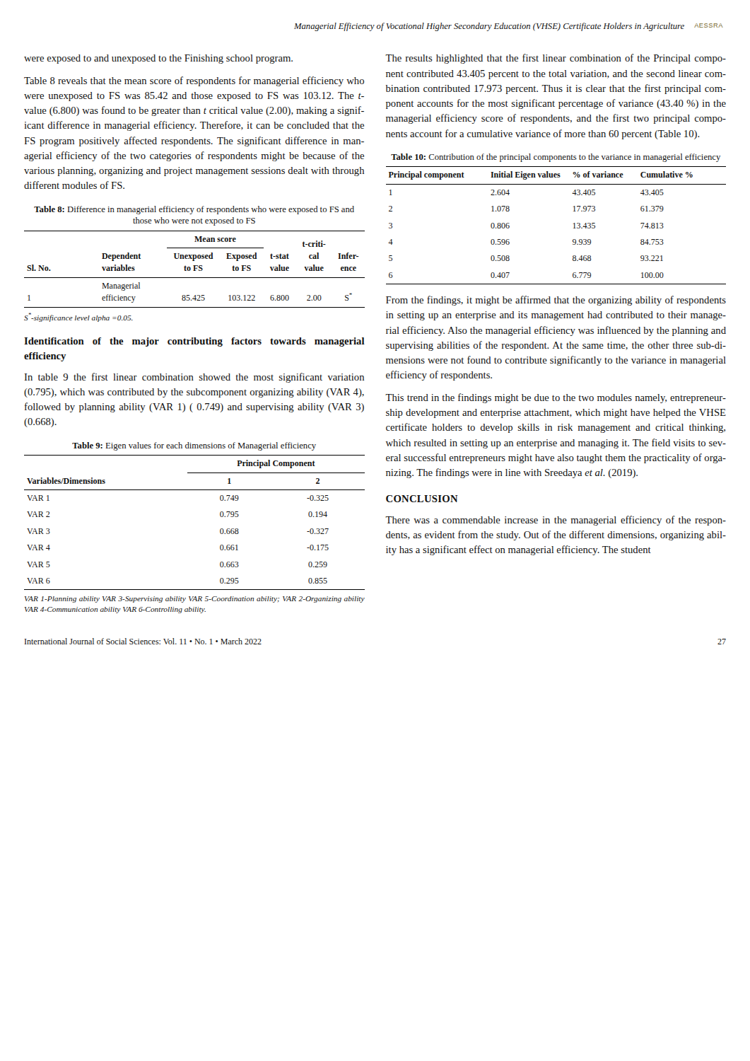Managerial Efficiency of Vocational Higher Secondary Education (VHSE) Certificate Holders in Agriculture AESSRA
were exposed to and unexposed to the Finishing school program.
Table 8 reveals that the mean score of respondents for managerial efficiency who were unexposed to FS was 85.42 and those exposed to FS was 103.12. The t-value (6.800) was found to be greater than t critical value (2.00), making a significant difference in managerial efficiency. Therefore, it can be concluded that the FS program positively affected respondents. The significant difference in managerial efficiency of the two categories of respondents might be because of the various planning, organizing and project management sessions dealt with through different modules of FS.
Table 8: Difference in managerial efficiency of respondents who were exposed to FS and those who were not exposed to FS
| Sl. No. | Dependent variables | Mean score | t-stat value | t-critical value | Infer-ence |
| --- | --- | --- | --- | --- | --- |
| Unexposed to FS | Exposed to FS |
| 1 | Managerial efficiency | 85.425 | 103.122 | 6.800 | 2.00 | S * |
S*-significance level alpha =0.05.
Identification of the major contributing factors towards managerial efficiency
In table 9 the first linear combination showed the most significant variation (0.795), which was contributed by the subcomponent organizing ability (VAR 4), followed by planning ability (VAR 1) ( 0.749) and supervising ability (VAR 3) (0.668).
Table 9: Eigen values for each dimensions of Managerial efficiency
| Variables/Dimensions | Principal Component |
| --- | --- |
| 1 | 2 |
| VAR 1 | 0.749 | -0.325 |
| VAR 2 | 0.795 | 0.194 |
| VAR 3 | 0.668 | -0.327 |
| VAR 4 | 0.661 | -0.175 |
| VAR 5 | 0.663 | 0.259 |
| VAR 6 | 0.295 | 0.855 |
VAR 1-Planning ability VAR 3-Supervising ability VAR 5-Coordination ability; VAR 2-Organizing ability VAR 4-Communication ability VAR 6-Controlling ability.
The results highlighted that the first linear combination of the Principal component contributed 43.405 percent to the total variation, and the second linear combination contributed 17.973 percent. Thus it is clear that the first principal component accounts for the most significant percentage of variance (43.40 %) in the managerial efficiency score of respondents, and the first two principal components account for a cumulative variance of more than 60 percent (Table 10).
Table 10: Contribution of the principal components to the variance in managerial efficiency
| Principal component | Initial Eigen values | % of variance | Cumulative % |
| --- | --- | --- | --- |
| 1 | 2.604 | 43.405 | 43.405 |
| 2 | 1.078 | 17.973 | 61.379 |
| 3 | 0.806 | 13.435 | 74.813 |
| 4 | 0.596 | 9.939 | 84.753 |
| 5 | 0.508 | 8.468 | 93.221 |
| 6 | 0.407 | 6.779 | 100.00 |
From the findings, it might be affirmed that the organizing ability of respondents in setting up an enterprise and its management had contributed to their managerial efficiency. Also the managerial efficiency was influenced by the planning and supervising abilities of the respondent. At the same time, the other three sub-dimensions were not found to contribute significantly to the variance in managerial efficiency of respondents.
This trend in the findings might be due to the two modules namely, entrepreneurship development and enterprise attachment, which might have helped the VHSE certificate holders to develop skills in risk management and critical thinking, which resulted in setting up an enterprise and managing it. The field visits to several successful entrepreneurs might have also taught them the practicality of organizing. The findings were in line with Sreedaya et al. (2019).
Conclusion
There was a commendable increase in the managerial efficiency of the respondents, as evident from the study. Out of the different dimensions, organizing ability has a significant effect on managerial efficiency. The student
International Journal of Social Sciences: Vol. 11 • No. 1 • March 2022
27